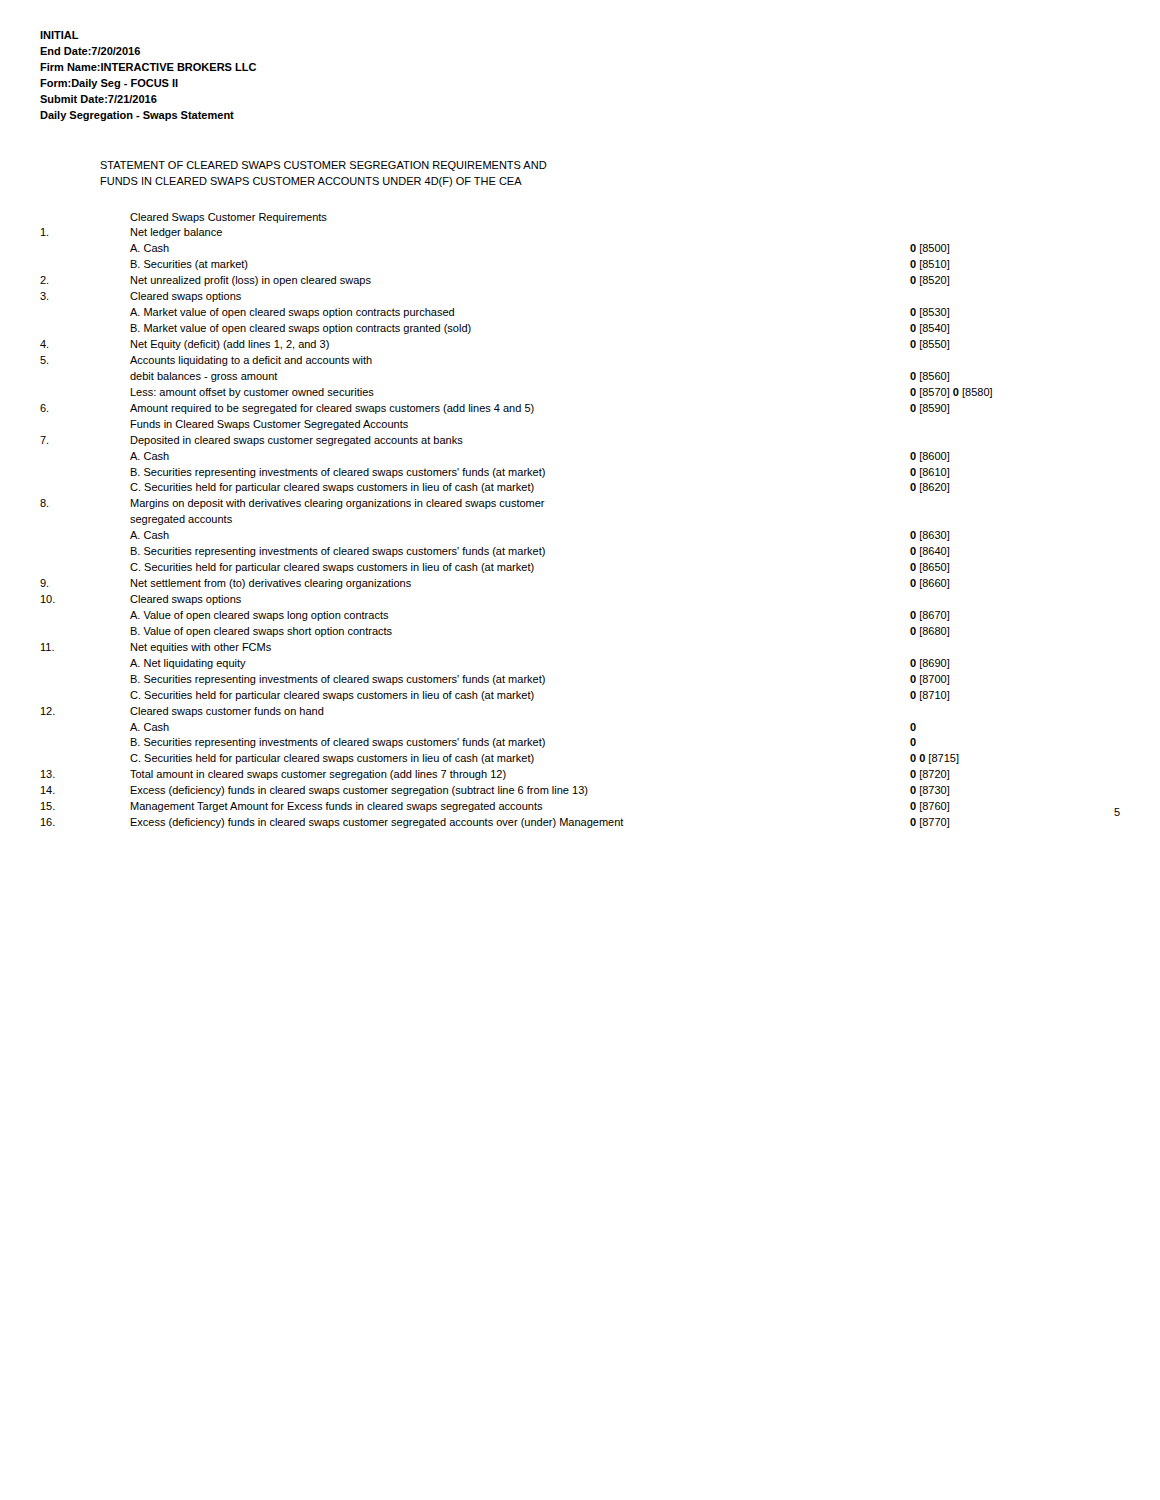INITIAL
End Date:7/20/2016
Firm Name:INTERACTIVE BROKERS LLC
Form:Daily Seg - FOCUS II
Submit Date:7/21/2016
Daily Segregation - Swaps Statement
STATEMENT OF CLEARED SWAPS CUSTOMER SEGREGATION REQUIREMENTS AND
FUNDS IN CLEARED SWAPS CUSTOMER ACCOUNTS UNDER 4D(F) OF THE CEA
| | Cleared Swaps Customer Requirements | |
| 1. | Net ledger balance | |
| | A. Cash | 0 [8500] |
| | B. Securities (at market) | 0 [8510] |
| 2. | Net unrealized profit (loss) in open cleared swaps | 0 [8520] |
| 3. | Cleared swaps options | |
| | A. Market value of open cleared swaps option contracts purchased | 0 [8530] |
| | B. Market value of open cleared swaps option contracts granted (sold) | 0 [8540] |
| 4. | Net Equity (deficit) (add lines 1, 2, and 3) | 0 [8550] |
| 5. | Accounts liquidating to a deficit and accounts with | |
| | debit balances - gross amount | 0 [8560] |
| | Less: amount offset by customer owned securities | 0 [8570] 0 [8580] |
| 6. | Amount required to be segregated for cleared swaps customers (add lines 4 and 5) | 0 [8590] |
| | Funds in Cleared Swaps Customer Segregated Accounts | |
| 7. | Deposited in cleared swaps customer segregated accounts at banks | |
| | A. Cash | 0 [8600] |
| | B. Securities representing investments of cleared swaps customers' funds (at market) | 0 [8610] |
| | C. Securities held for particular cleared swaps customers in lieu of cash (at market) | 0 [8620] |
| 8. | Margins on deposit with derivatives clearing organizations in cleared swaps customer | |
| | segregated accounts | |
| | A. Cash | 0 [8630] |
| | B. Securities representing investments of cleared swaps customers' funds (at market) | 0 [8640] |
| | C. Securities held for particular cleared swaps customers in lieu of cash (at market) | 0 [8650] |
| 9. | Net settlement from (to) derivatives clearing organizations | 0 [8660] |
| 10. | Cleared swaps options | |
| | A. Value of open cleared swaps long option contracts | 0 [8670] |
| | B. Value of open cleared swaps short option contracts | 0 [8680] |
| 11. | Net equities with other FCMs | |
| | A. Net liquidating equity | 0 [8690] |
| | B. Securities representing investments of cleared swaps customers' funds (at market) | 0 [8700] |
| | C. Securities held for particular cleared swaps customers in lieu of cash (at market) | 0 [8710] |
| 12. | Cleared swaps customer funds on hand | |
| | A. Cash | 0 |
| | B. Securities representing investments of cleared swaps customers' funds (at market) | 0 |
| | C. Securities held for particular cleared swaps customers in lieu of cash (at market) | 0 0 [8715] |
| 13. | Total amount in cleared swaps customer segregation (add lines 7 through 12) | 0 [8720] |
| 14. | Excess (deficiency) funds in cleared swaps customer segregation (subtract line 6 from line 13) | 0 [8730] |
| 15. | Management Target Amount for Excess funds in cleared swaps segregated accounts | 0 [8760] |
| 16. | Excess (deficiency) funds in cleared swaps customer segregated accounts over (under) Management | 0 [8770] |
5